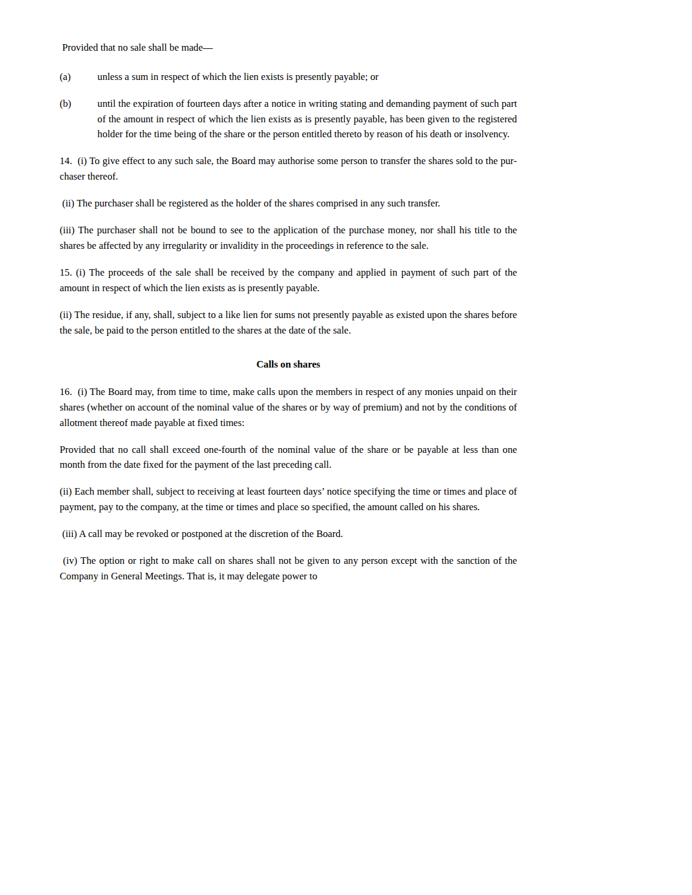Provided that no sale shall be made—
(a) unless a sum in respect of which the lien exists is presently payable; or
(b) until the expiration of fourteen days after a notice in writing stating and demanding payment of such part of the amount in respect of which the lien exists as is presently payable, has been given to the registered holder for the time being of the share or the person entitled thereto by reason of his death or insolvency.
14. (i) To give effect to any such sale, the Board may authorise some person to transfer the shares sold to the purchaser thereof.
(ii) The purchaser shall be registered as the holder of the shares comprised in any such transfer.
(iii) The purchaser shall not be bound to see to the application of the purchase money, nor shall his title to the shares be affected by any irregularity or invalidity in the proceedings in reference to the sale.
15. (i) The proceeds of the sale shall be received by the company and applied in payment of such part of the amount in respect of which the lien exists as is presently payable.
(ii) The residue, if any, shall, subject to a like lien for sums not presently payable as existed upon the shares before the sale, be paid to the person entitled to the shares at the date of the sale.
Calls on shares
16. (i) The Board may, from time to time, make calls upon the members in respect of any monies unpaid on their shares (whether on account of the nominal value of the shares or by way of premium) and not by the conditions of allotment thereof made payable at fixed times:
Provided that no call shall exceed one-fourth of the nominal value of the share or be payable at less than one month from the date fixed for the payment of the last preceding call.
(ii) Each member shall, subject to receiving at least fourteen days’ notice specifying the time or times and place of payment, pay to the company, at the time or times and place so specified, the amount called on his shares.
(iii) A call may be revoked or postponed at the discretion of the Board.
(iv) The option or right to make call on shares shall not be given to any person except with the sanction of the Company in General Meetings. That is, it may delegate power to